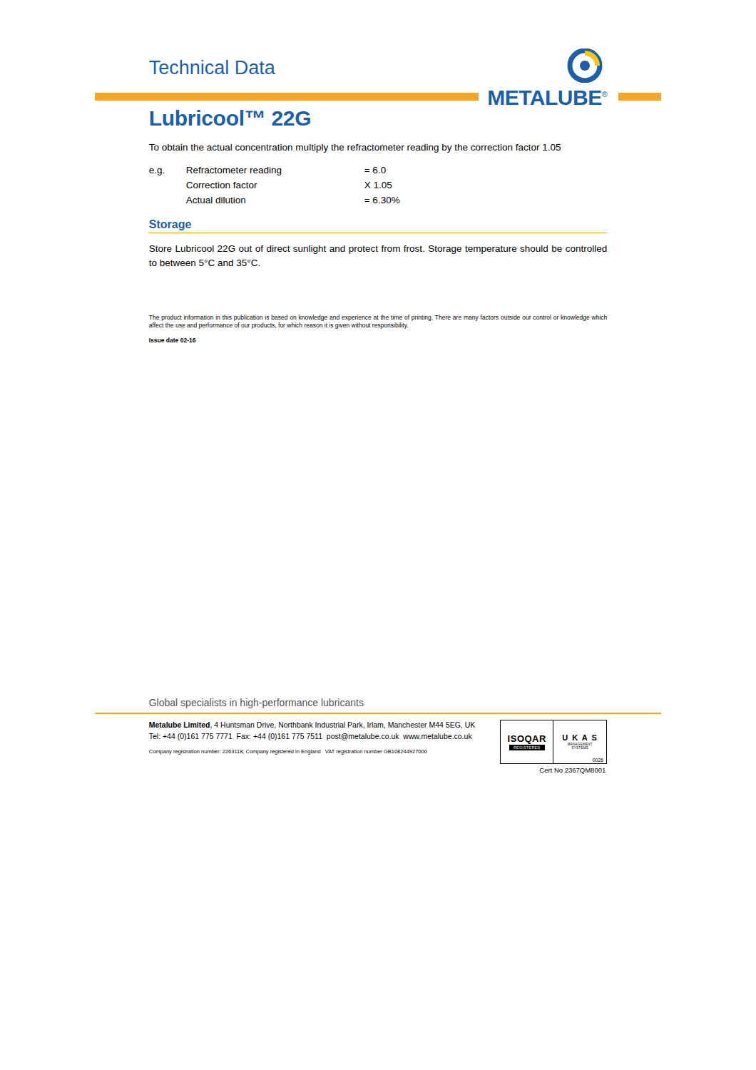Technical Data
METALUBE®
Lubricool™ 22G
To obtain the actual concentration multiply the refractometer reading by the correction factor 1.05
e.g.
Refractometer reading
= 6.0
Correction factor
X 1.05
Actual dilution
= 6.30%
Storage
Store Lubricool 22G out of direct sunlight and protect from frost. Storage temperature should be controlled to between 5°C and 35°C.
The product information in this publication is based on knowledge and experience at the time of printing. There are many factors outside our control or knowledge which affect the use and performance of our products, for which reason it is given without responsibility.
Issue date 02-16
Global specialists in high-performance lubricants
Metalube Limited, 4 Huntsman Drive, Northbank Industrial Park, Irlam, Manchester M44 5EG, UK
Tel: +44 (0)161 775 7771 Fax: +44 (0)161 775 7511 post@metalube.co.uk www.metalube.co.uk
Company registration number: 2263118; Company registered in England VAT registration number GB108244927000
ISOQAR
REGISTERED
U K A S
MANAGEMENT
SYSTEMS
0026
Cert No 2367QM8001